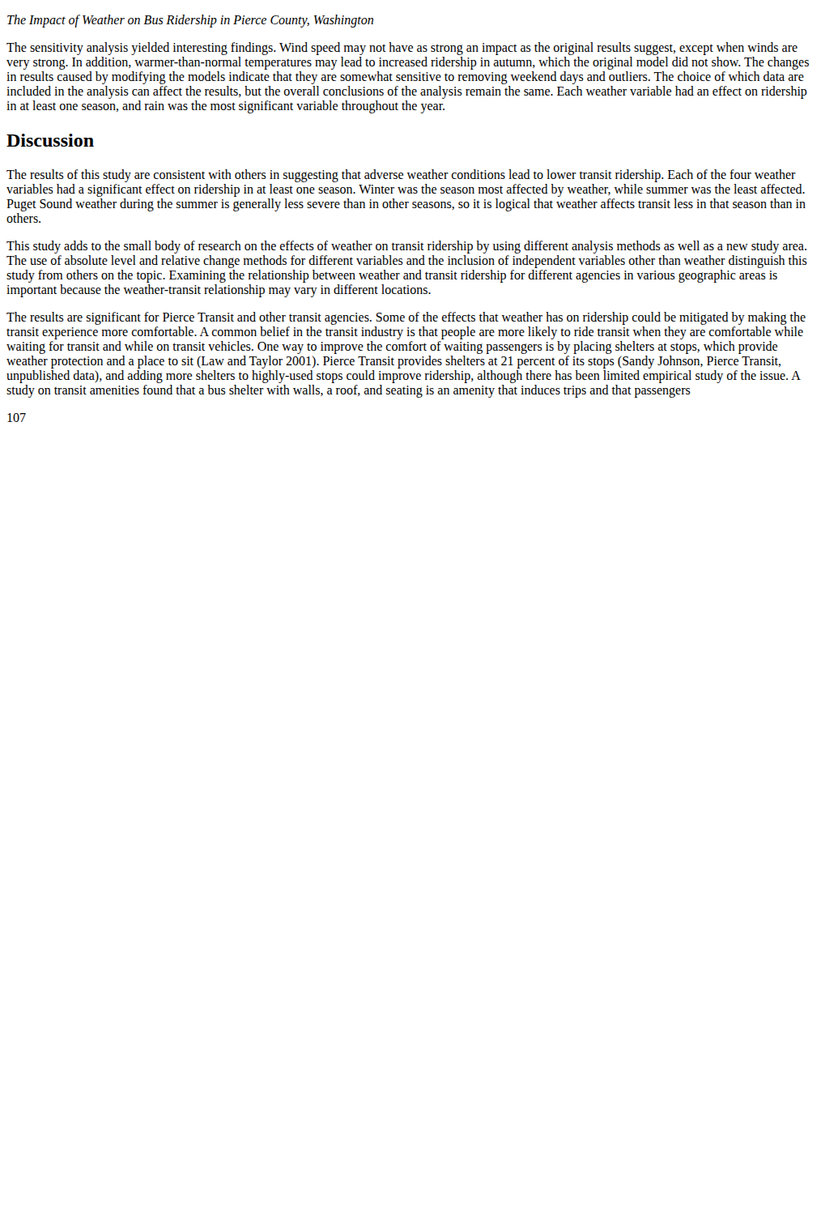The Impact of Weather on Bus Ridership in Pierce County, Washington
The sensitivity analysis yielded interesting findings. Wind speed may not have as strong an impact as the original results suggest, except when winds are very strong. In addition, warmer-than-normal temperatures may lead to increased ridership in autumn, which the original model did not show. The changes in results caused by modifying the models indicate that they are somewhat sensitive to removing weekend days and outliers. The choice of which data are included in the analysis can affect the results, but the overall conclusions of the analysis remain the same. Each weather variable had an effect on ridership in at least one season, and rain was the most significant variable throughout the year.
Discussion
The results of this study are consistent with others in suggesting that adverse weather conditions lead to lower transit ridership. Each of the four weather variables had a significant effect on ridership in at least one season. Winter was the season most affected by weather, while summer was the least affected. Puget Sound weather during the summer is generally less severe than in other seasons, so it is logical that weather affects transit less in that season than in others.
This study adds to the small body of research on the effects of weather on transit ridership by using different analysis methods as well as a new study area. The use of absolute level and relative change methods for different variables and the inclusion of independent variables other than weather distinguish this study from others on the topic. Examining the relationship between weather and transit ridership for different agencies in various geographic areas is important because the weather-transit relationship may vary in different locations.
The results are significant for Pierce Transit and other transit agencies. Some of the effects that weather has on ridership could be mitigated by making the transit experience more comfortable. A common belief in the transit industry is that people are more likely to ride transit when they are comfortable while waiting for transit and while on transit vehicles. One way to improve the comfort of waiting passengers is by placing shelters at stops, which provide weather protection and a place to sit (Law and Taylor 2001). Pierce Transit provides shelters at 21 percent of its stops (Sandy Johnson, Pierce Transit, unpublished data), and adding more shelters to highly-used stops could improve ridership, although there has been limited empirical study of the issue. A study on transit amenities found that a bus shelter with walls, a roof, and seating is an amenity that induces trips and that passengers
107